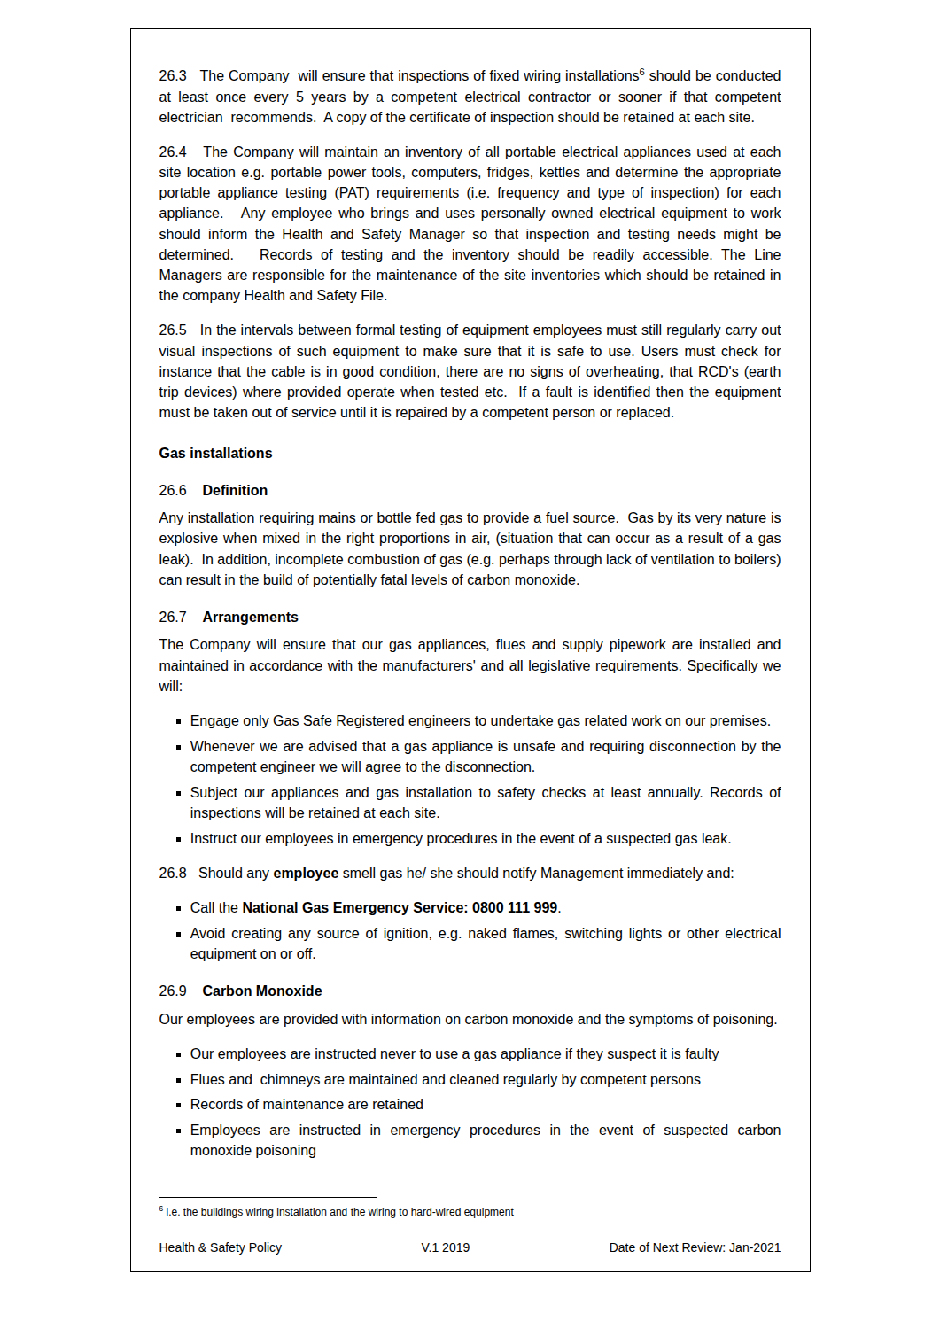26.3 The Company will ensure that inspections of fixed wiring installations6 should be conducted at least once every 5 years by a competent electrical contractor or sooner if that competent electrician recommends. A copy of the certificate of inspection should be retained at each site.
26.4 The Company will maintain an inventory of all portable electrical appliances used at each site location e.g. portable power tools, computers, fridges, kettles and determine the appropriate portable appliance testing (PAT) requirements (i.e. frequency and type of inspection) for each appliance. Any employee who brings and uses personally owned electrical equipment to work should inform the Health and Safety Manager so that inspection and testing needs might be determined. Records of testing and the inventory should be readily accessible. The Line Managers are responsible for the maintenance of the site inventories which should be retained in the company Health and Safety File.
26.5 In the intervals between formal testing of equipment employees must still regularly carry out visual inspections of such equipment to make sure that it is safe to use. Users must check for instance that the cable is in good condition, there are no signs of overheating, that RCD's (earth trip devices) where provided operate when tested etc. If a fault is identified then the equipment must be taken out of service until it is repaired by a competent person or replaced.
Gas installations
26.6 Definition
Any installation requiring mains or bottle fed gas to provide a fuel source. Gas by its very nature is explosive when mixed in the right proportions in air, (situation that can occur as a result of a gas leak). In addition, incomplete combustion of gas (e.g. perhaps through lack of ventilation to boilers) can result in the build of potentially fatal levels of carbon monoxide.
26.7 Arrangements
The Company will ensure that our gas appliances, flues and supply pipework are installed and maintained in accordance with the manufacturers' and all legislative requirements. Specifically we will:
Engage only Gas Safe Registered engineers to undertake gas related work on our premises.
Whenever we are advised that a gas appliance is unsafe and requiring disconnection by the competent engineer we will agree to the disconnection.
Subject our appliances and gas installation to safety checks at least annually. Records of inspections will be retained at each site.
Instruct our employees in emergency procedures in the event of a suspected gas leak.
26.8 Should any employee smell gas he/ she should notify Management immediately and:
Call the National Gas Emergency Service: 0800 111 999.
Avoid creating any source of ignition, e.g. naked flames, switching lights or other electrical equipment on or off.
26.9 Carbon Monoxide
Our employees are provided with information on carbon monoxide and the symptoms of poisoning.
Our employees are instructed never to use a gas appliance if they suspect it is faulty
Flues and chimneys are maintained and cleaned regularly by competent persons
Records of maintenance are retained
Employees are instructed in emergency procedures in the event of suspected carbon monoxide poisoning
6 i.e. the buildings wiring installation and the wiring to hard-wired equipment
Health & Safety Policy V.1 2019 Date of Next Review: Jan-2021